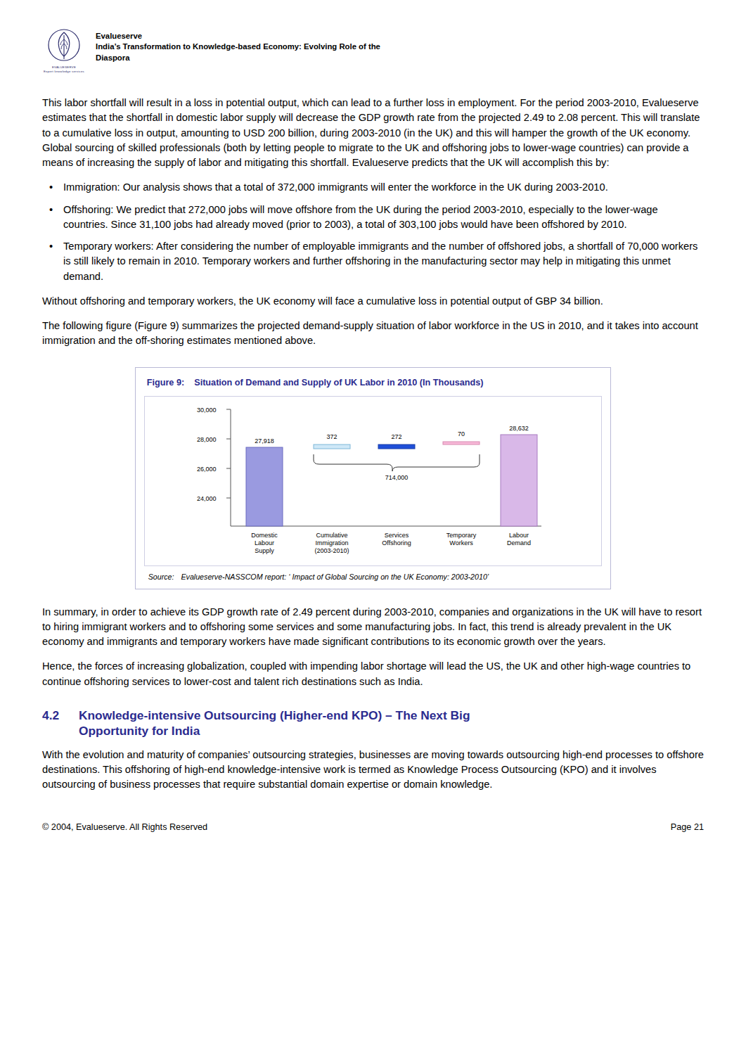EVALUESERVE
Expert knowledge services
Evalueserve
India’s Transformation to Knowledge-based Economy: Evolving Role of the
Diaspora
This labor shortfall will result in a loss in potential output, which can lead to a further loss in employment. For the period 2003-2010, Evalueserve estimates that the shortfall in domestic labor supply will decrease the GDP growth rate from the projected 2.49 to 2.08 percent. This will translate to a cumulative loss in output, amounting to USD 200 billion, during 2003-2010 (in the UK) and this will hamper the growth of the UK economy. Global sourcing of skilled professionals (both by letting people to migrate to the UK and offshoring jobs to lower-wage countries) can provide a means of increasing the supply of labor and mitigating this shortfall. Evalueserve predicts that the UK will accomplish this by:
Immigration: Our analysis shows that a total of 372,000 immigrants will enter the workforce in the UK during 2003-2010.
Offshoring: We predict that 272,000 jobs will move offshore from the UK during the period 2003-2010, especially to the lower-wage countries. Since 31,100 jobs had already moved (prior to 2003), a total of 303,100 jobs would have been offshored by 2010.
Temporary workers: After considering the number of employable immigrants and the number of offshored jobs, a shortfall of 70,000 workers is still likely to remain in 2010. Temporary workers and further offshoring in the manufacturing sector may help in mitigating this unmet demand.
Without offshoring and temporary workers, the UK economy will face a cumulative loss in potential output of GBP 34 billion.
The following figure (Figure 9) summarizes the projected demand-supply situation of labor workforce in the US in 2010, and it takes into account immigration and the off-shoring estimates mentioned above.
Figure 9: Situation of Demand and Supply of UK Labor in 2010 (In Thousands)
30,000 28,000 26,000 24,000 27,918 372 272 70 28,632 714,000 Domestic Labour Supply Cumulative Immigration (2003-2010) Services Offshoring Temporary Workers Labour Demand
Source: Evalueserve-NASSCOM report: ‘ Impact of Global Sourcing on the UK Economy: 2003-2010’
In summary, in order to achieve its GDP growth rate of 2.49 percent during 2003-2010, companies and organizations in the UK will have to resort to hiring immigrant workers and to offshoring some services and some manufacturing jobs. In fact, this trend is already prevalent in the UK economy and immigrants and temporary workers have made significant contributions to its economic growth over the years.
Hence, the forces of increasing globalization, coupled with impending labor shortage will lead the US, the UK and other high-wage countries to continue offshoring services to lower-cost and talent rich destinations such as India.
4.2 Knowledge-intensive Outsourcing (Higher-end KPO) – The Next Big Opportunity for India
With the evolution and maturity of companies’ outsourcing strategies, businesses are moving towards outsourcing high-end processes to offshore destinations. This offshoring of high-end knowledge-intensive work is termed as Knowledge Process Outsourcing (KPO) and it involves outsourcing of business processes that require substantial domain expertise or domain knowledge.
© 2004, Evalueserve. All Rights Reserved
Page 21